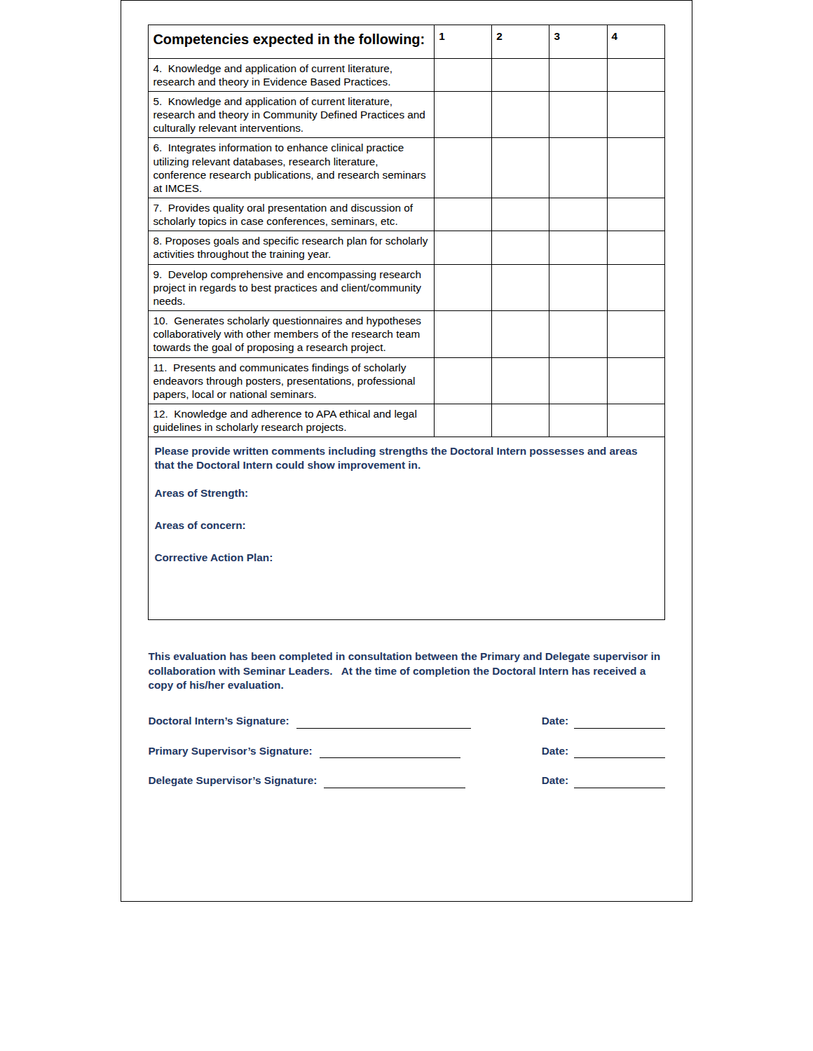| Competencies expected in the following: | 1 | 2 | 3 | 4 |
| --- | --- | --- | --- | --- |
| 4. Knowledge and application of current literature, research and theory in Evidence Based Practices. | | | | |
| 5. Knowledge and application of current literature, research and theory in Community Defined Practices and culturally relevant interventions. | | | | |
| 6. Integrates information to enhance clinical practice utilizing relevant databases, research literature, conference research publications, and research seminars at IMCES. | | | | |
| 7. Provides quality oral presentation and discussion of scholarly topics in case conferences, seminars, etc. | | | | |
| 8. Proposes goals and specific research plan for scholarly activities throughout the training year. | | | | |
| 9. Develop comprehensive and encompassing research project in regards to best practices and client/community needs. | | | | |
| 10. Generates scholarly questionnaires and hypotheses collaboratively with other members of the research team towards the goal of proposing a research project. | | | | |
| 11. Presents and communicates findings of scholarly endeavors through posters, presentations, professional papers, local or national seminars. | | | | |
| 12. Knowledge and adherence to APA ethical and legal guidelines in scholarly research projects. | | | | |
Please provide written comments including strengths the Doctoral Intern possesses and areas that the Doctoral Intern could show improvement in.
Areas of Strength:
Areas of concern:
Corrective Action Plan:
This evaluation has been completed in consultation between the Primary and Delegate supervisor in collaboration with Seminar Leaders. At the time of completion the Doctoral Intern has received a copy of his/her evaluation.
Doctoral Intern’s Signature: Date:
Primary Supervisor’s Signature: Date:
Delegate Supervisor’s Signature: Date: